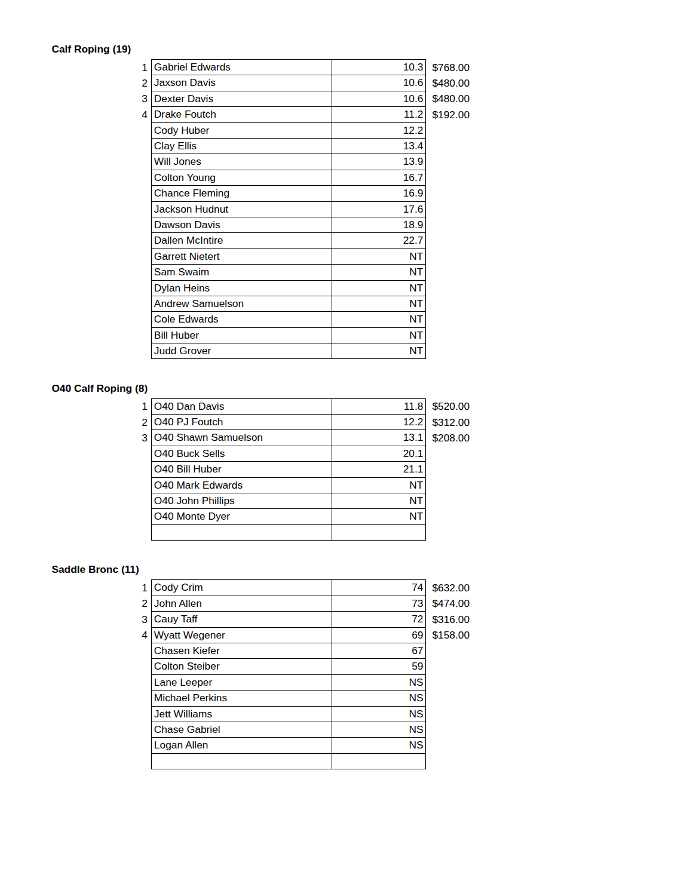Calf Roping (19)
| 1 | Gabriel Edwards | 10.3 | $768.00 |
| 2 | Jaxson Davis | 10.6 | $480.00 |
| 3 | Dexter Davis | 10.6 | $480.00 |
| 4 | Drake Foutch | 11.2 | $192.00 |
| | Cody Huber | 12.2 | |
| | Clay Ellis | 13.4 | |
| | Will Jones | 13.9 | |
| | Colton Young | 16.7 | |
| | Chance Fleming | 16.9 | |
| | Jackson Hudnut | 17.6 | |
| | Dawson Davis | 18.9 | |
| | Dallen McIntire | 22.7 | |
| | Garrett Nietert | NT | |
| | Sam Swaim | NT | |
| | Dylan Heins | NT | |
| | Andrew Samuelson | NT | |
| | Cole Edwards | NT | |
| | Bill Huber | NT | |
| | Judd Grover | NT | |
O40 Calf Roping (8)
| 1 | O40 Dan Davis | 11.8 | $520.00 |
| 2 | O40 PJ Foutch | 12.2 | $312.00 |
| 3 | O40 Shawn Samuelson | 13.1 | $208.00 |
| | O40 Buck Sells | 20.1 | |
| | O40 Bill Huber | 21.1 | |
| | O40 Mark Edwards | NT | |
| | O40 John Phillips | NT | |
| | O40 Monte Dyer | NT | |
Saddle Bronc (11)
| 1 | Cody Crim | 74 | $632.00 |
| 2 | John Allen | 73 | $474.00 |
| 3 | Cauy Taff | 72 | $316.00 |
| 4 | Wyatt Wegener | 69 | $158.00 |
| | Chasen Kiefer | 67 | |
| | Colton Steiber | 59 | |
| | Lane Leeper | NS | |
| | Michael Perkins | NS | |
| | Jett Williams | NS | |
| | Chase Gabriel | NS | |
| | Logan Allen | NS | |